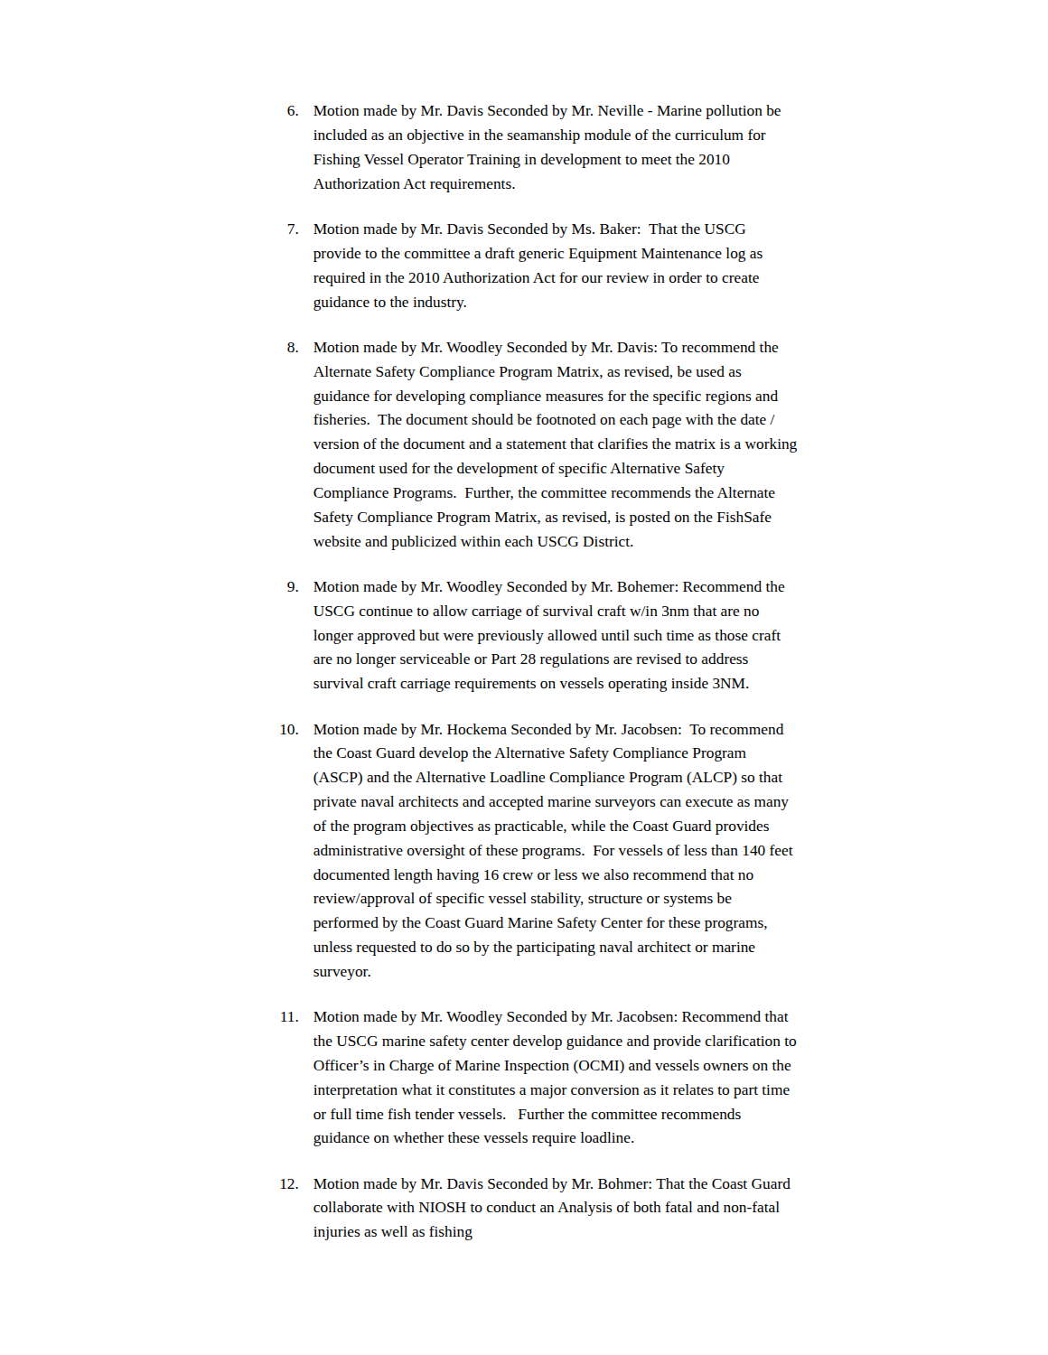Motion made by Mr. Davis Seconded by Mr. Neville - Marine pollution be included as an objective in the seamanship module of the curriculum for Fishing Vessel Operator Training in development to meet the 2010 Authorization Act requirements.
Motion made by Mr. Davis Seconded by Ms. Baker: That the USCG provide to the committee a draft generic Equipment Maintenance log as required in the 2010 Authorization Act for our review in order to create guidance to the industry.
Motion made by Mr. Woodley Seconded by Mr. Davis: To recommend the Alternate Safety Compliance Program Matrix, as revised, be used as guidance for developing compliance measures for the specific regions and fisheries. The document should be footnoted on each page with the date / version of the document and a statement that clarifies the matrix is a working document used for the development of specific Alternative Safety Compliance Programs. Further, the committee recommends the Alternate Safety Compliance Program Matrix, as revised, is posted on the FishSafe website and publicized within each USCG District.
Motion made by Mr. Woodley Seconded by Mr. Bohemer: Recommend the USCG continue to allow carriage of survival craft w/in 3nm that are no longer approved but were previously allowed until such time as those craft are no longer serviceable or Part 28 regulations are revised to address survival craft carriage requirements on vessels operating inside 3NM.
Motion made by Mr. Hockema Seconded by Mr. Jacobsen: To recommend the Coast Guard develop the Alternative Safety Compliance Program (ASCP) and the Alternative Loadline Compliance Program (ALCP) so that private naval architects and accepted marine surveyors can execute as many of the program objectives as practicable, while the Coast Guard provides administrative oversight of these programs. For vessels of less than 140 feet documented length having 16 crew or less we also recommend that no review/approval of specific vessel stability, structure or systems be performed by the Coast Guard Marine Safety Center for these programs, unless requested to do so by the participating naval architect or marine surveyor.
Motion made by Mr. Woodley Seconded by Mr. Jacobsen: Recommend that the USCG marine safety center develop guidance and provide clarification to Officer’s in Charge of Marine Inspection (OCMI) and vessels owners on the interpretation what it constitutes a major conversion as it relates to part time or full time fish tender vessels. Further the committee recommends guidance on whether these vessels require loadline.
Motion made by Mr. Davis Seconded by Mr. Bohmer: That the Coast Guard collaborate with NIOSH to conduct an Analysis of both fatal and non-fatal injuries as well as fishing